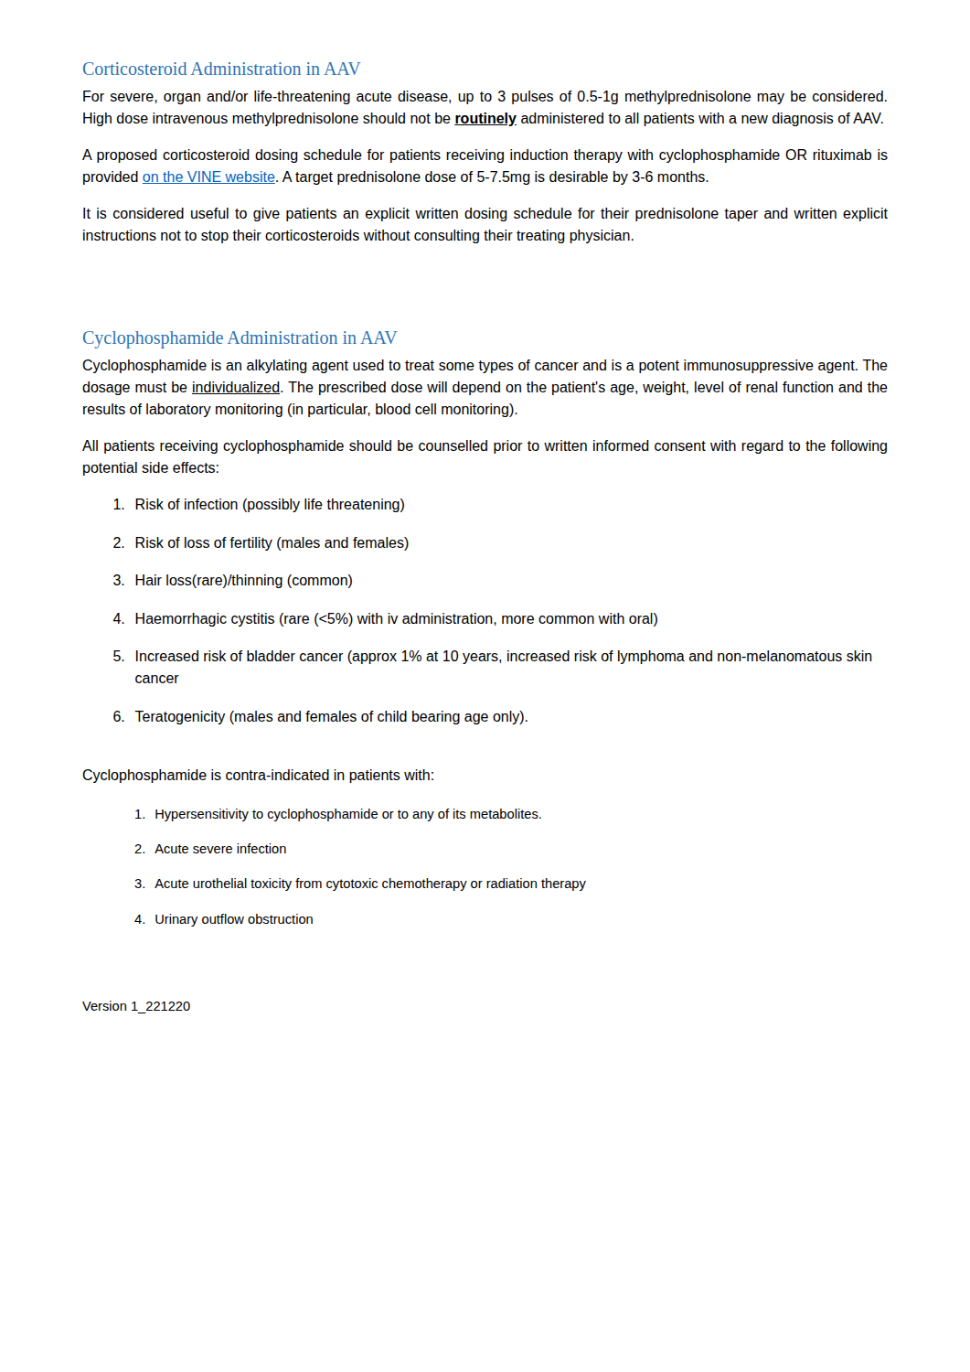Corticosteroid Administration in AAV
For severe, organ and/or life-threatening acute disease, up to 3 pulses of 0.5-1g methylprednisolone may be considered. High dose intravenous methylprednisolone should not be routinely administered to all patients with a new diagnosis of AAV.
A proposed corticosteroid dosing schedule for patients receiving induction therapy with cyclophosphamide OR rituximab is provided on the VINE website. A target prednisolone dose of 5-7.5mg is desirable by 3-6 months.
It is considered useful to give patients an explicit written dosing schedule for their prednisolone taper and written explicit instructions not to stop their corticosteroids without consulting their treating physician.
Cyclophosphamide Administration in AAV
Cyclophosphamide is an alkylating agent used to treat some types of cancer and is a potent immunosuppressive agent. The dosage must be individualized. The prescribed dose will depend on the patient's age, weight, level of renal function and the results of laboratory monitoring (in particular, blood cell monitoring).
All patients receiving cyclophosphamide should be counselled prior to written informed consent with regard to the following potential side effects:
Risk of infection (possibly life threatening)
Risk of loss of fertility (males and females)
Hair loss(rare)/thinning (common)
Haemorrhagic cystitis (rare (<5%) with iv administration, more common with oral)
Increased risk of bladder cancer (approx 1% at 10 years, increased risk of lymphoma and non-melanomatous skin cancer
Teratogenicity (males and females of child bearing age only).
Cyclophosphamide is contra-indicated in patients with:
Hypersensitivity to cyclophosphamide or to any of its metabolites.
Acute severe infection
Acute urothelial toxicity from cytotoxic chemotherapy or radiation therapy
Urinary outflow obstruction
Version 1_221220